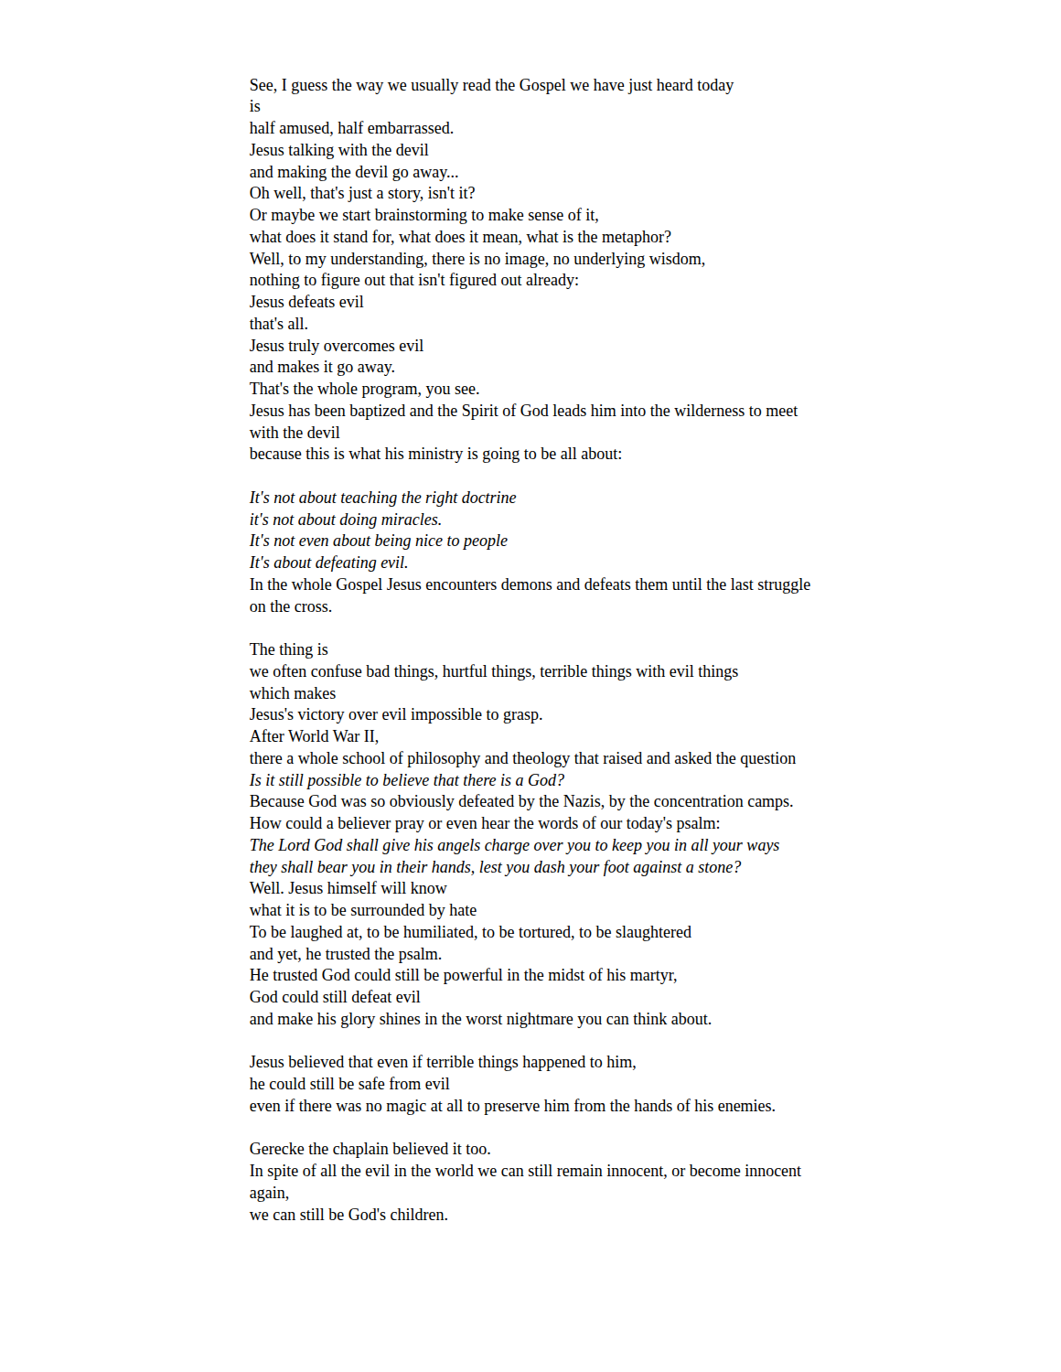See, I guess the way we usually read the Gospel we have just heard today
is
half amused, half embarrassed.
Jesus talking with the devil
and making the devil go away...
Oh well, that's just a story, isn't it?
Or maybe we start brainstorming to make sense of it,
what does it stand for, what does it mean, what is the metaphor?
Well, to my understanding, there is no image, no underlying wisdom,
nothing to figure out that isn't figured out already:
Jesus defeats evil
that's all.
Jesus truly overcomes evil
and makes it go away.
That's the whole program, you see.
Jesus has been baptized and the Spirit of God leads him into the wilderness to meet with the devil
because this is what his ministry is going to be all about:
It's not about teaching the right doctrine
it's not about doing miracles.
It's not even about being nice to people
It's about defeating evil.
In the whole Gospel Jesus encounters demons and defeats them until the last struggle on the cross.
The thing is
we often confuse bad things, hurtful things, terrible things with evil things
which makes
Jesus's victory over evil impossible to grasp.
After World War II,
there a whole school of philosophy and theology that raised and asked the question
Is it still possible to believe that there is a God?
Because God was so obviously defeated by the Nazis, by the concentration camps.
How could a believer pray or even hear the words of our today's psalm:
The Lord God shall give his angels charge over you to keep you in all your ways
they shall bear you in their hands, lest you dash your foot against a stone?
Well. Jesus himself will know
what it is to be surrounded by hate
To be laughed at, to be humiliated, to be tortured, to be slaughtered
and yet, he trusted the psalm.
He trusted God could still be powerful in the midst of his martyr,
God could still defeat evil
and make his glory shines in the worst nightmare you can think about.
Jesus believed that even if terrible things happened to him,
he could still be safe from evil
even if there was no magic at all to preserve him from the hands of his enemies.
Gerecke the chaplain believed it too.
In spite of all the evil in the world we can still remain innocent, or become innocent again,
we can still be God's children.